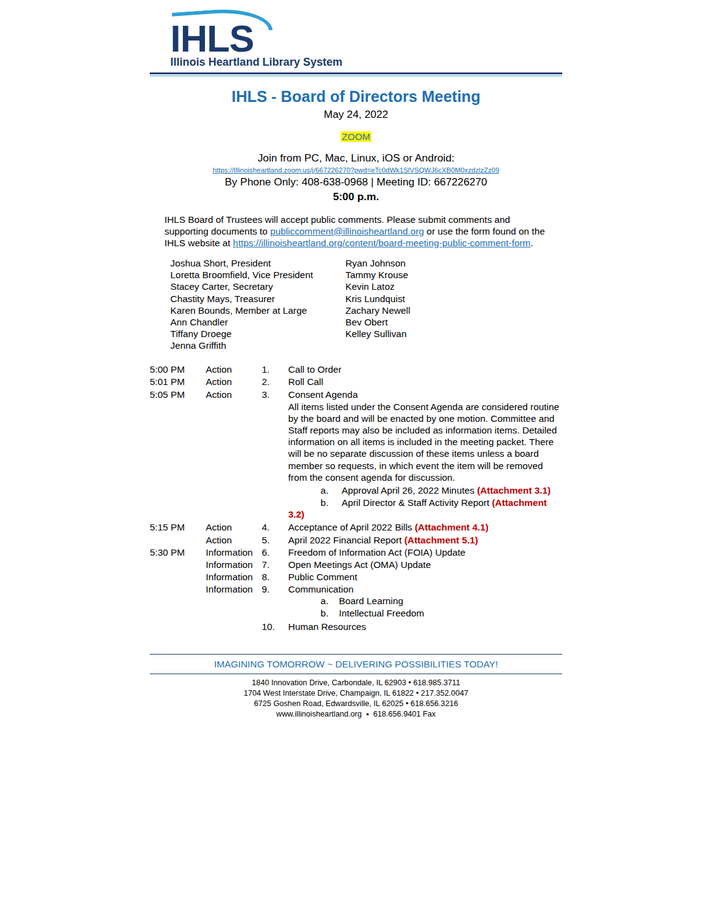IHLS
Illinois Heartland Library System
IHLS - Board of Directors Meeting
May 24, 2022
ZOOM
Join from PC, Mac, Linux, iOS or Android:
https://Illinoisheartland.zoom.us/j/667226270?pwd=eTc0dWk1SlVSQWJ6cXB0M0xzdzlzZz09
By Phone Only: 408-638-0968 | Meeting ID: 667226270
5:00 p.m.
IHLS Board of Trustees will accept public comments. Please submit comments and supporting documents to publiccomment@illinoisheartland.org or use the form found on the IHLS website at https://illinoisheartland.org/content/board-meeting-public-comment-form.
| Joshua Short, President | Ryan Johnson |
| Loretta Broomfield, Vice President | Tammy Krouse |
| Stacey Carter, Secretary | Kevin Latoz |
| Chastity Mays, Treasurer | Kris Lundquist |
| Karen Bounds, Member at Large | Zachary Newell |
| Ann Chandler | Bev Obert |
| Tiffany Droege | Kelley Sullivan |
| Jenna Griffith | |
| 5:00 PM | Action | 1. | Call to Order |
| 5:01 PM | Action | 2. | Roll Call |
| 5:05 PM | Action | 3. | Consent Agenda |
| | | | All items listed under the Consent Agenda are considered routine by the board and will be enacted by one motion. Committee and Staff reports may also be included as information items. Detailed information on all items is included in the meeting packet. There will be no separate discussion of these items unless a board member so requests, in which event the item will be removed from the consent agenda for discussion. a. Approval April 26, 2022 Minutes (Attachment 3.1) b. April Director & Staff Activity Report (Attachment 3.2) |
| 5:15 PM | Action | 4. | Acceptance of April 2022 Bills (Attachment 4.1) |
| | Action | 5. | April 2022 Financial Report (Attachment 5.1) |
| 5:30 PM | Information | 6. | Freedom of Information Act (FOIA) Update |
| | Information | 7. | Open Meetings Act (OMA) Update |
| | Information | 8. | Public Comment |
| | Information | 9. | Communication a. Board Learning b. Intellectual Freedom |
| | | 10. | Human Resources |
IMAGINING TOMORROW ~ DELIVERING POSSIBILITIES TODAY!
1840 Innovation Drive, Carbondale, IL 62903 • 618.985.3711
1704 West Interstate Drive, Champaign, IL 61822 • 217.352.0047
6725 Goshen Road, Edwardsville, IL 62025 • 618.656.3216
www.illinoisheartland.org ▪ 618.656.9401 Fax